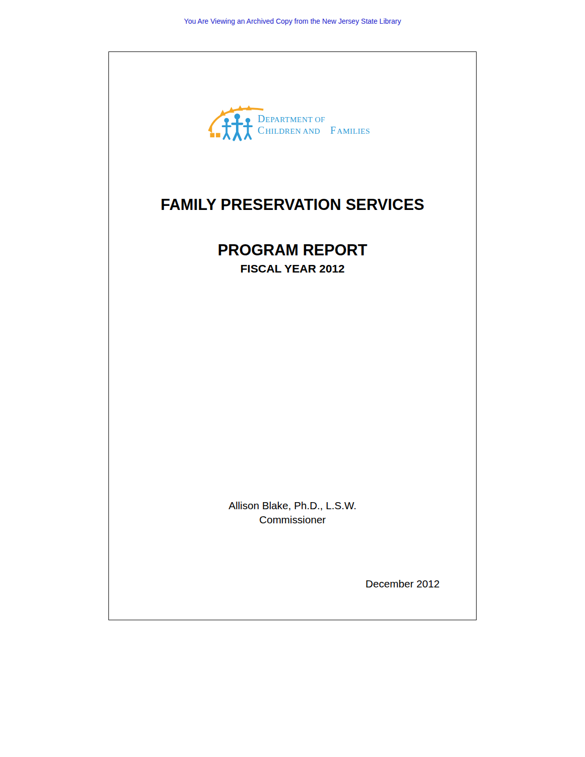You Are Viewing an Archived Copy from the New Jersey State Library
D EPARTMENT OF C HILDREN AND F AMILIES
FAMILY PRESERVATION SERVICES
PROGRAM REPORT
FISCAL YEAR 2012
Allison Blake, Ph.D., L.S.W.
Commissioner
December 2012